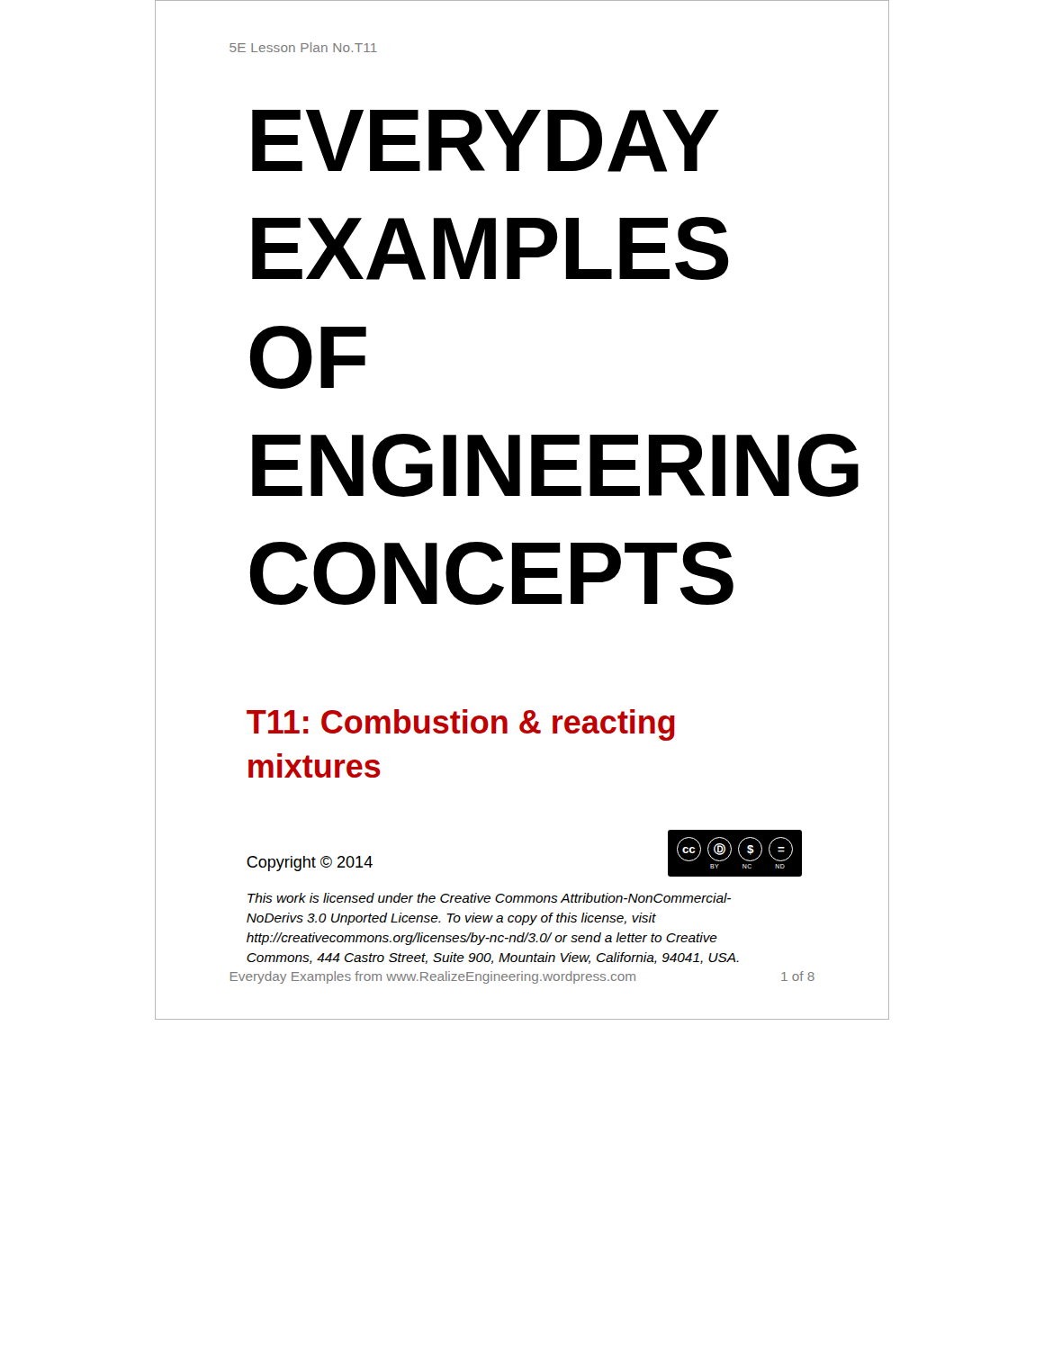5E Lesson Plan No.T11
Everyday examples of engineering concepts
T11: Combustion & reacting mixtures
cc Ⓓ $ =
BY NC ND
Copyright © 2014
This work is licensed under the Creative Commons Attribution-NonCommercial-NoDerivs 3.0 Unported License. To view a copy of this license, visit http://creativecommons.org/licenses/by-nc-nd/3.0/ or send a letter to Creative Commons, 444 Castro Street, Suite 900, Mountain View, California, 94041, USA.
Everyday Examples from www.RealizeEngineering.wordpress.com
1 of 8